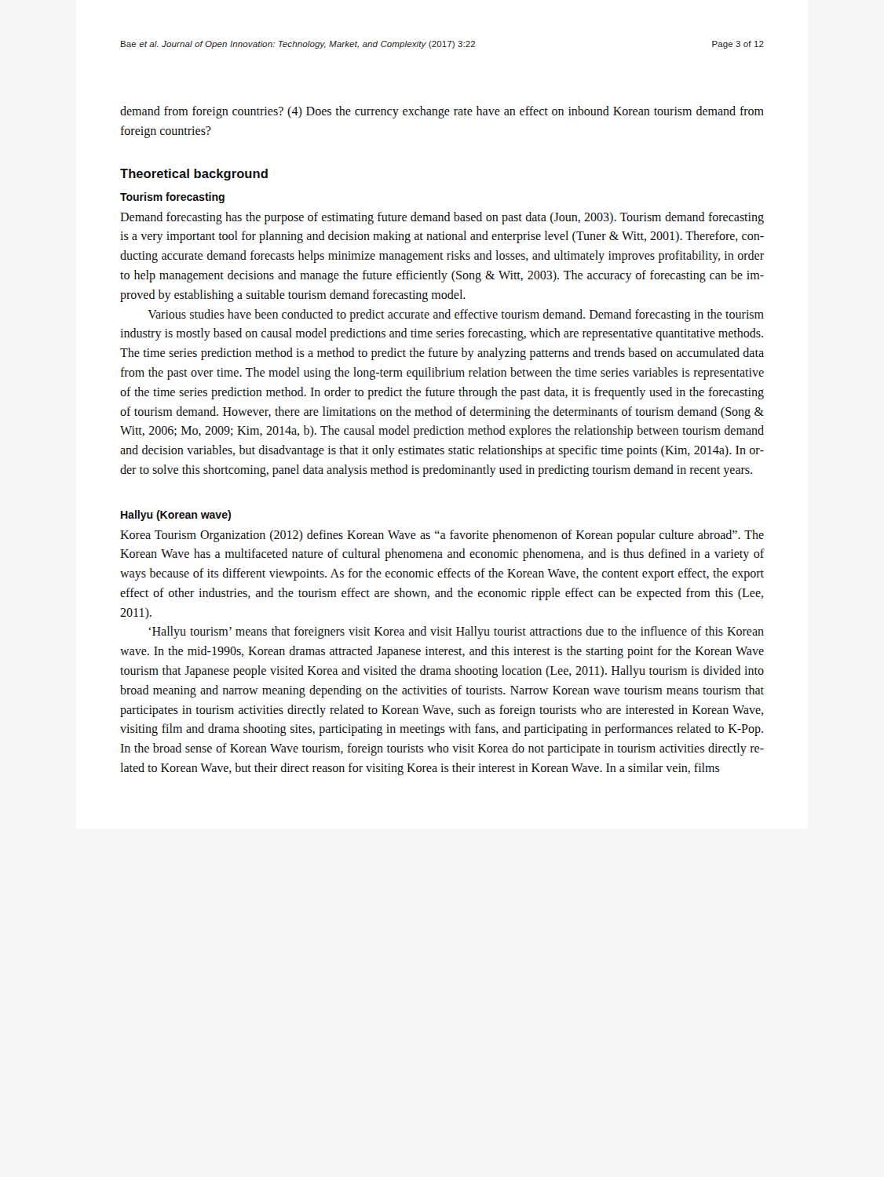Bae et al. Journal of Open Innovation: Technology, Market, and Complexity (2017) 3:22
Page 3 of 12
demand from foreign countries? (4) Does the currency exchange rate have an effect on inbound Korean tourism demand from foreign countries?
Theoretical background
Tourism forecasting
Demand forecasting has the purpose of estimating future demand based on past data (Joun, 2003). Tourism demand forecasting is a very important tool for planning and decision making at national and enterprise level (Tuner & Witt, 2001). Therefore, conducting accurate demand forecasts helps minimize management risks and losses, and ultimately improves profitability, in order to help management decisions and manage the future efficiently (Song & Witt, 2003). The accuracy of forecasting can be improved by establishing a suitable tourism demand forecasting model.
Various studies have been conducted to predict accurate and effective tourism demand. Demand forecasting in the tourism industry is mostly based on causal model predictions and time series forecasting, which are representative quantitative methods. The time series prediction method is a method to predict the future by analyzing patterns and trends based on accumulated data from the past over time. The model using the long-term equilibrium relation between the time series variables is representative of the time series prediction method. In order to predict the future through the past data, it is frequently used in the forecasting of tourism demand. However, there are limitations on the method of determining the determinants of tourism demand (Song & Witt, 2006; Mo, 2009; Kim, 2014a, b). The causal model prediction method explores the relationship between tourism demand and decision variables, but disadvantage is that it only estimates static relationships at specific time points (Kim, 2014a). In order to solve this shortcoming, panel data analysis method is predominantly used in predicting tourism demand in recent years.
Hallyu (Korean wave)
Korea Tourism Organization (2012) defines Korean Wave as “a favorite phenomenon of Korean popular culture abroad”. The Korean Wave has a multifaceted nature of cultural phenomena and economic phenomena, and is thus defined in a variety of ways because of its different viewpoints. As for the economic effects of the Korean Wave, the content export effect, the export effect of other industries, and the tourism effect are shown, and the economic ripple effect can be expected from this (Lee, 2011).
‘Hallyu tourism’ means that foreigners visit Korea and visit Hallyu tourist attractions due to the influence of this Korean wave. In the mid-1990s, Korean dramas attracted Japanese interest, and this interest is the starting point for the Korean Wave tourism that Japanese people visited Korea and visited the drama shooting location (Lee, 2011). Hallyu tourism is divided into broad meaning and narrow meaning depending on the activities of tourists. Narrow Korean wave tourism means tourism that participates in tourism activities directly related to Korean Wave, such as foreign tourists who are interested in Korean Wave, visiting film and drama shooting sites, participating in meetings with fans, and participating in performances related to K-Pop. In the broad sense of Korean Wave tourism, foreign tourists who visit Korea do not participate in tourism activities directly related to Korean Wave, but their direct reason for visiting Korea is their interest in Korean Wave. In a similar vein, films